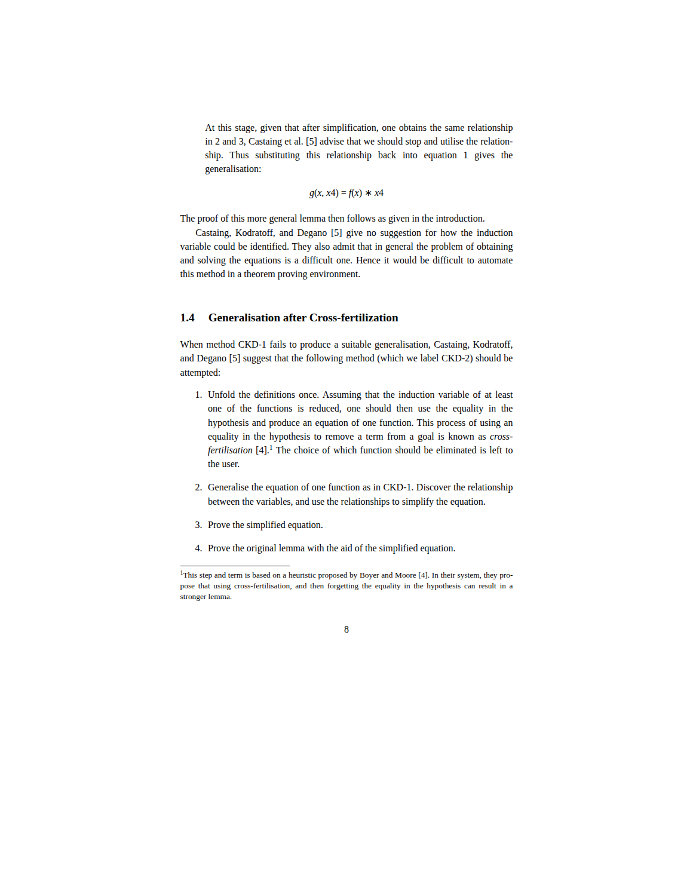At this stage, given that after simplification, one obtains the same relationship in 2 and 3, Castaing et al. [5] advise that we should stop and utilise the relationship. Thus substituting this relationship back into equation 1 gives the generalisation:
g(x, x4) = f(x) ∗ x4
The proof of this more general lemma then follows as given in the introduction.
Castaing, Kodratoff, and Degano [5] give no suggestion for how the induction variable could be identified. They also admit that in general the problem of obtaining and solving the equations is a difficult one. Hence it would be difficult to automate this method in a theorem proving environment.
1.4 Generalisation after Cross-fertilization
When method CKD-1 fails to produce a suitable generalisation, Castaing, Kodratoff, and Degano [5] suggest that the following method (which we label CKD-2) should be attempted:
Unfold the definitions once. Assuming that the induction variable of at least one of the functions is reduced, one should then use the equality in the hypothesis and produce an equation of one function. This process of using an equality in the hypothesis to remove a term from a goal is known as cross-fertilisation [4].1 The choice of which function should be eliminated is left to the user.
Generalise the equation of one function as in CKD-1. Discover the relationship between the variables, and use the relationships to simplify the equation.
Prove the simplified equation.
Prove the original lemma with the aid of the simplified equation.
1This step and term is based on a heuristic proposed by Boyer and Moore [4]. In their system, they propose that using cross-fertilisation, and then forgetting the equality in the hypothesis can result in a stronger lemma.
8